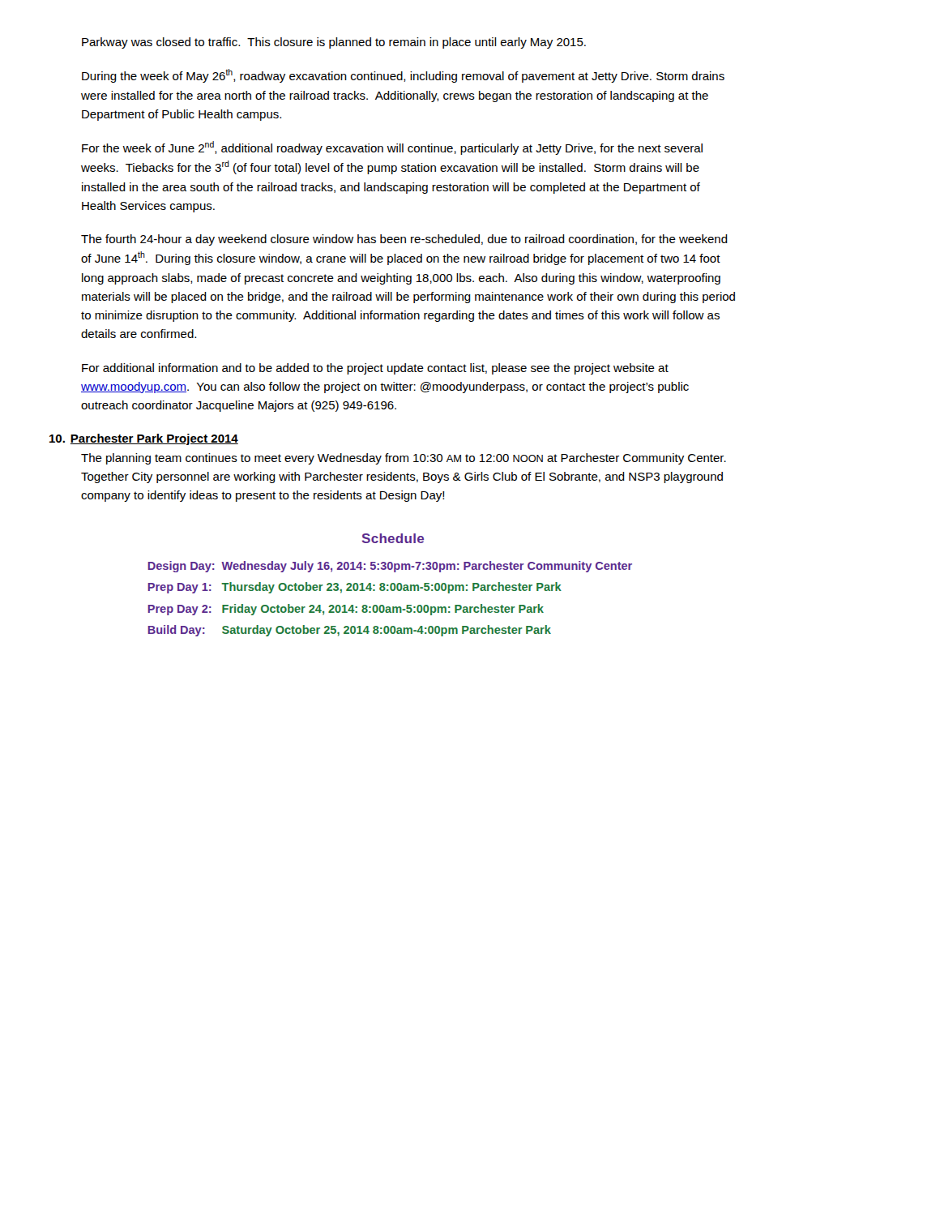Parkway was closed to traffic. This closure is planned to remain in place until early May 2015.
During the week of May 26th, roadway excavation continued, including removal of pavement at Jetty Drive. Storm drains were installed for the area north of the railroad tracks. Additionally, crews began the restoration of landscaping at the Department of Public Health campus.
For the week of June 2nd, additional roadway excavation will continue, particularly at Jetty Drive, for the next several weeks. Tiebacks for the 3rd (of four total) level of the pump station excavation will be installed. Storm drains will be installed in the area south of the railroad tracks, and landscaping restoration will be completed at the Department of Health Services campus.
The fourth 24-hour a day weekend closure window has been re-scheduled, due to railroad coordination, for the weekend of June 14th. During this closure window, a crane will be placed on the new railroad bridge for placement of two 14 foot long approach slabs, made of precast concrete and weighting 18,000 lbs. each. Also during this window, waterproofing materials will be placed on the bridge, and the railroad will be performing maintenance work of their own during this period to minimize disruption to the community. Additional information regarding the dates and times of this work will follow as details are confirmed.
For additional information and to be added to the project update contact list, please see the project website at www.moodyup.com. You can also follow the project on twitter: @moodyunderpass, or contact the project’s public outreach coordinator Jacqueline Majors at (925) 949-6196.
10.
Parchester Park Project 2014
The planning team continues to meet every Wednesday from 10:30 AM to 12:00 NOON at Parchester Community Center. Together City personnel are working with Parchester residents, Boys & Girls Club of El Sobrante, and NSP3 playground company to identify ideas to present to the residents at Design Day!
Schedule
| Design Day: | Wednesday July 16, 2014: 5:30pm-7:30pm: Parchester Community Center |
| Prep Day 1: | Thursday October 23, 2014: 8:00am-5:00pm: Parchester Park |
| Prep Day 2: | Friday October 24, 2014: 8:00am-5:00pm: Parchester Park |
| Build Day: | Saturday October 25, 2014 8:00am-4:00pm Parchester Park |